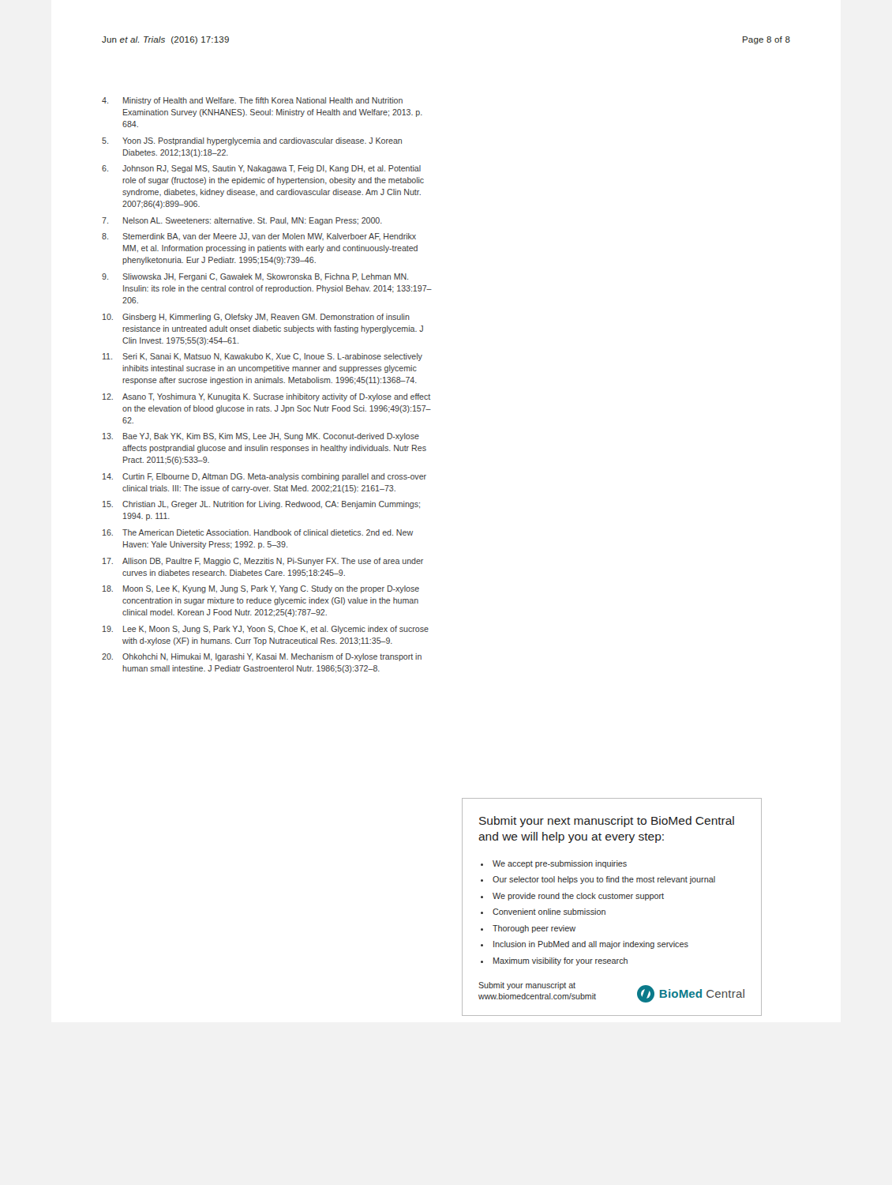Jun et al. Trials (2016) 17:139
Page 8 of 8
4 Ministry of Health and Welfare. The fifth Korea National Health and Nutrition Examination Survey (KNHANES). Seoul: Ministry of Health and Welfare; 2013. p. 684.
5 Yoon JS. Postprandial hyperglycemia and cardiovascular disease. J Korean Diabetes. 2012;13(1):18–22.
6 Johnson RJ, Segal MS, Sautin Y, Nakagawa T, Feig DI, Kang DH, et al. Potential role of sugar (fructose) in the epidemic of hypertension, obesity and the metabolic syndrome, diabetes, kidney disease, and cardiovascular disease. Am J Clin Nutr. 2007;86(4):899–906.
7 Nelson AL. Sweeteners: alternative. St. Paul, MN: Eagan Press; 2000.
8 Stemerdink BA, van der Meere JJ, van der Molen MW, Kalverboer AF, Hendrikx MM, et al. Information processing in patients with early and continuously-treated phenylketonuria. Eur J Pediatr. 1995;154(9):739–46.
9 Sliwowska JH, Fergani C, Gawałek M, Skowronska B, Fichna P, Lehman MN. Insulin: its role in the central control of reproduction. Physiol Behav. 2014; 133:197–206.
10 Ginsberg H, Kimmerling G, Olefsky JM, Reaven GM. Demonstration of insulin resistance in untreated adult onset diabetic subjects with fasting hyperglycemia. J Clin Invest. 1975;55(3):454–61.
11 Seri K, Sanai K, Matsuo N, Kawakubo K, Xue C, Inoue S. L-arabinose selectively inhibits intestinal sucrase in an uncompetitive manner and suppresses glycemic response after sucrose ingestion in animals. Metabolism. 1996;45(11):1368–74.
12 Asano T, Yoshimura Y, Kunugita K. Sucrase inhibitory activity of D-xylose and effect on the elevation of blood glucose in rats. J Jpn Soc Nutr Food Sci. 1996;49(3):157–62.
13 Bae YJ, Bak YK, Kim BS, Kim MS, Lee JH, Sung MK. Coconut-derived D-xylose affects postprandial glucose and insulin responses in healthy individuals. Nutr Res Pract. 2011;5(6):533–9.
14 Curtin F, Elbourne D, Altman DG. Meta-analysis combining parallel and cross-over clinical trials. III: The issue of carry-over. Stat Med. 2002;21(15): 2161–73.
15 Christian JL, Greger JL. Nutrition for Living. Redwood, CA: Benjamin Cummings; 1994. p. 111.
16 The American Dietetic Association. Handbook of clinical dietetics. 2nd ed. New Haven: Yale University Press; 1992. p. 5–39.
17 Allison DB, Paultre F, Maggio C, Mezzitis N, Pi-Sunyer FX. The use of area under curves in diabetes research. Diabetes Care. 1995;18:245–9.
18 Moon S, Lee K, Kyung M, Jung S, Park Y, Yang C. Study on the proper D-xylose concentration in sugar mixture to reduce glycemic index (GI) value in the human clinical model. Korean J Food Nutr. 2012;25(4):787–92.
19 Lee K, Moon S, Jung S, Park YJ, Yoon S, Choe K, et al. Glycemic index of sucrose with d-xylose (XF) in humans. Curr Top Nutraceutical Res. 2013;11:35–9.
20 Ohkohchi N, Himukai M, Igarashi Y, Kasai M. Mechanism of D-xylose transport in human small intestine. J Pediatr Gastroenterol Nutr. 1986;5(3):372–8.
Submit your next manuscript to BioMed Central and we will help you at every step:
We accept pre-submission inquiries
Our selector tool helps you to find the most relevant journal
We provide round the clock customer support
Convenient online submission
Thorough peer review
Inclusion in PubMed and all major indexing services
Maximum visibility for your research
Submit your manuscript at
www.biomedcentral.com/submit
Bio Med Central